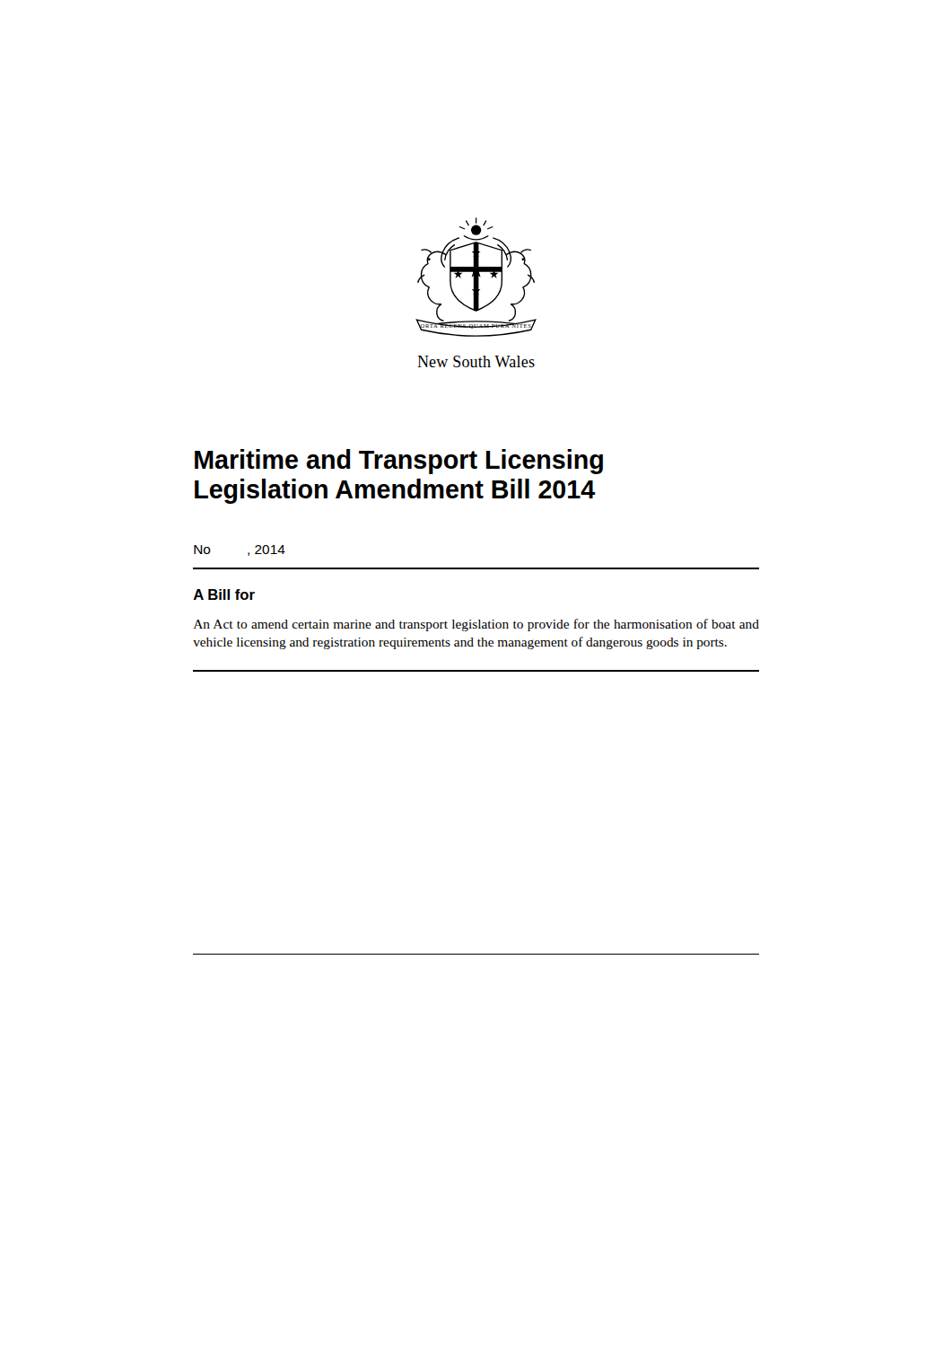ORTA RECENS QUAM PURA NITES
New South Wales
Maritime and Transport Licensing
Legislation Amendment Bill 2014
No , 2014
A Bill for
An Act to amend certain marine and transport legislation to provide for the harmonisation of boat and vehicle licensing and registration requirements and the management of dangerous goods in ports.